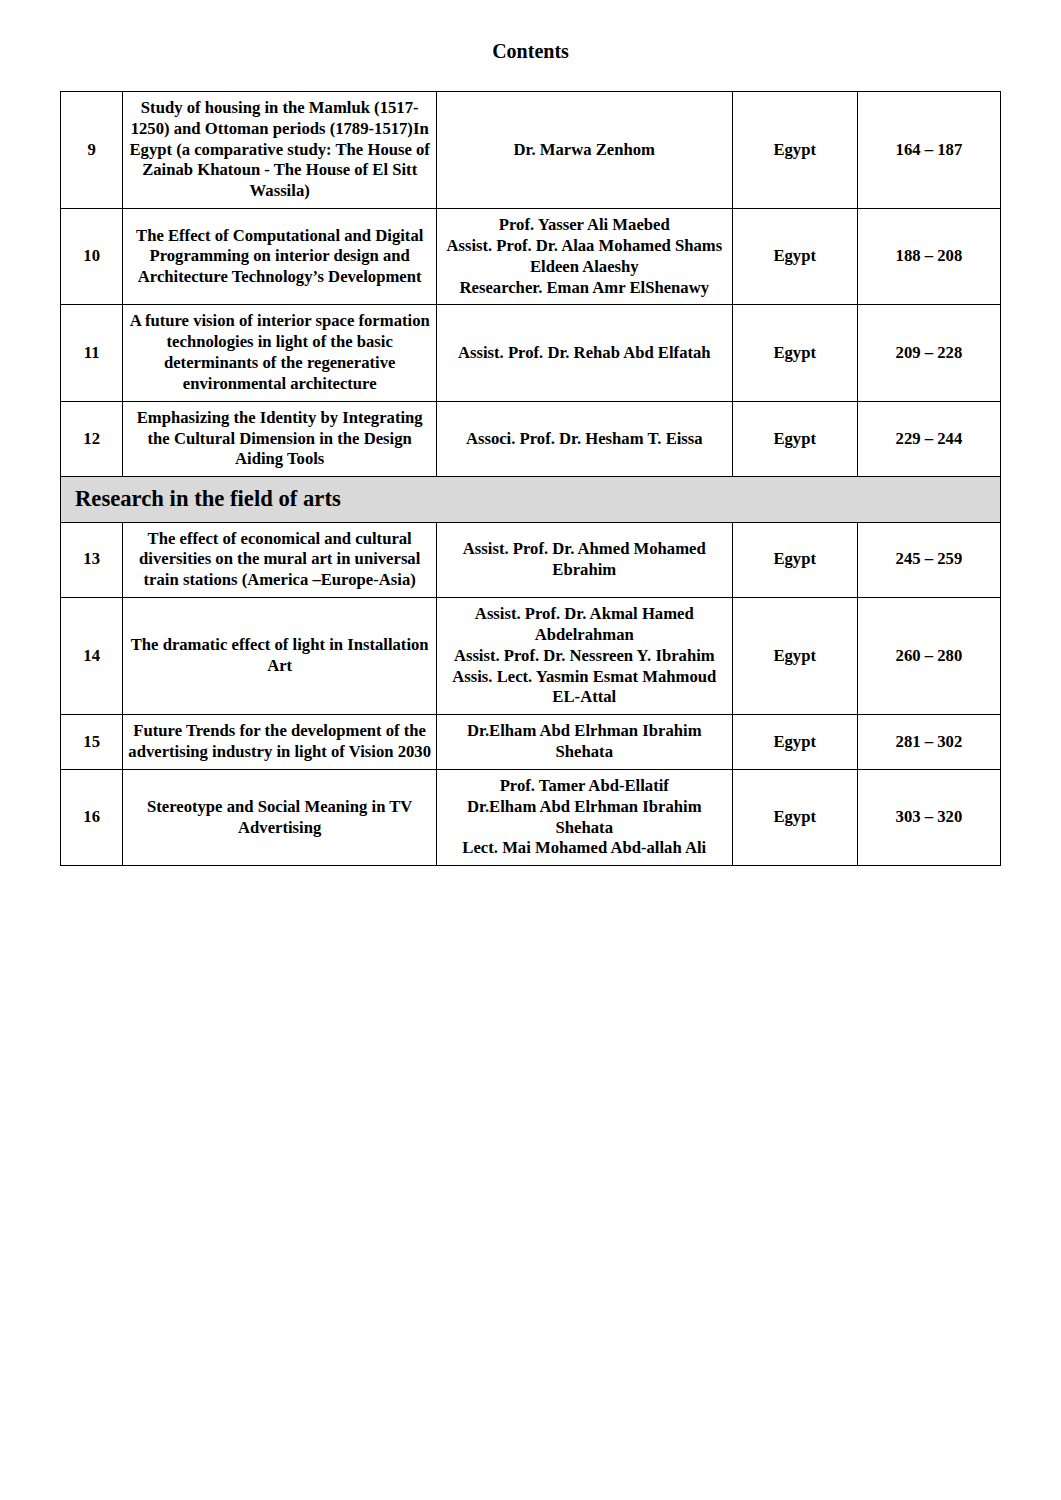Contents
| 9 | Study of housing in the Mamluk (1517-1250) and Ottoman periods (1789-1517)In Egypt (a comparative study: The House of Zainab Khatoun - The House of El Sitt Wassila) | Dr. Marwa Zenhom | Egypt | 164 – 187 |
| 10 | The Effect of Computational and Digital Programming on interior design and Architecture Technology’s Development | Prof. Yasser Ali Maebed Assist. Prof. Dr. Alaa Mohamed Shams Eldeen Alaeshy Researcher. Eman Amr ElShenawy | Egypt | 188 – 208 |
| 11 | A future vision of interior space formation technologies in light of the basic determinants of the regenerative environmental architecture | Assist. Prof. Dr. Rehab Abd Elfatah | Egypt | 209 – 228 |
| 12 | Emphasizing the Identity by Integrating the Cultural Dimension in the Design Aiding Tools | Associ. Prof. Dr. Hesham T. Eissa | Egypt | 229 – 244 |
| Research in the field of arts |
| 13 | The effect of economical and cultural diversities on the mural art in universal train stations (America –Europe-Asia) | Assist. Prof. Dr. Ahmed Mohamed Ebrahim | Egypt | 245 – 259 |
| 14 | The dramatic effect of light in Installation Art | Assist. Prof. Dr. Akmal Hamed Abdelrahman Assist. Prof. Dr. Nessreen Y. Ibrahim Assis. Lect. Yasmin Esmat Mahmoud EL-Attal | Egypt | 260 – 280 |
| 15 | Future Trends for the development of the advertising industry in light of Vision 2030 | Dr.Elham Abd Elrhman Ibrahim Shehata | Egypt | 281 – 302 |
| 16 | Stereotype and Social Meaning in TV Advertising | Prof. Tamer Abd-Ellatif Dr.Elham Abd Elrhman Ibrahim Shehata Lect. Mai Mohamed Abd-allah Ali | Egypt | 303 – 320 |